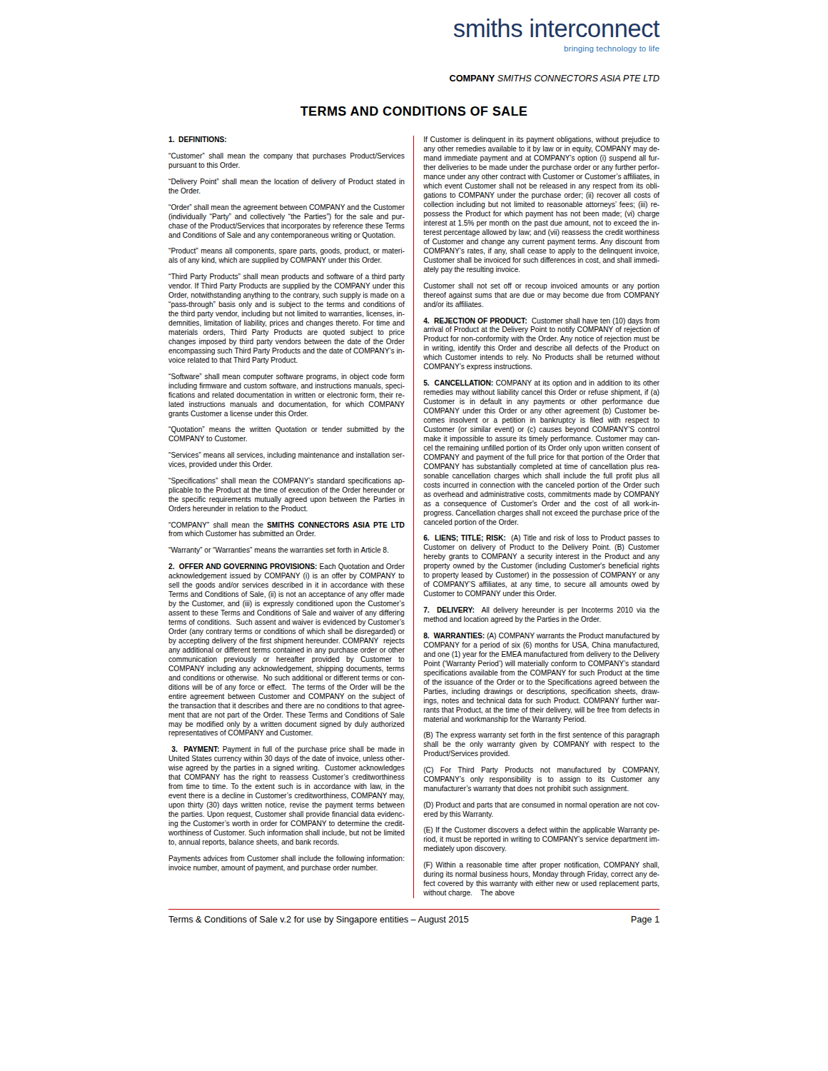smiths interconnect
bringing technology to life
COMPANY SMITHS CONNECTORS ASIA PTE LTD
TERMS AND CONDITIONS OF SALE
1. DEFINITIONS:
“Customer” shall mean the company that purchases Product/Services pursuant to this Order.
“Delivery Point” shall mean the location of delivery of Product stated in the Order.
“Order” shall mean the agreement between COMPANY and the Customer (individually “Party” and collectively “the Parties”) for the sale and purchase of the Product/Services that incorporates by reference these Terms and Conditions of Sale and any contemporaneous writing or Quotation.
“Product” means all components, spare parts, goods, product, or materials of any kind, which are supplied by COMPANY under this Order.
“Third Party Products” shall mean products and software of a third party vendor. If Third Party Products are supplied by the COMPANY under this Order, notwithstanding anything to the contrary, such supply is made on a “pass-through” basis only and is subject to the terms and conditions of the third party vendor, including but not limited to warranties, licenses, indemnities, limitation of liability, prices and changes thereto. For time and materials orders, Third Party Products are quoted subject to price changes imposed by third party vendors between the date of the Order encompassing such Third Party Products and the date of COMPANY’s invoice related to that Third Party Product.
“Software” shall mean computer software programs, in object code form including firmware and custom software, and instructions manuals, specifications and related documentation in written or electronic form, their related instructions manuals and documentation, for which COMPANY grants Customer a license under this Order.
“Quotation” means the written Quotation or tender submitted by the COMPANY to Customer.
“Services” means all services, including maintenance and installation services, provided under this Order.
“Specifications” shall mean the COMPANY’s standard specifications applicable to the Product at the time of execution of the Order hereunder or the specific requirements mutually agreed upon between the Parties in Orders hereunder in relation to the Product.
“COMPANY” shall mean the SMITHS CONNECTORS ASIA PTE LTD from which Customer has submitted an Order.
“Warranty” or “Warranties” means the warranties set forth in Article 8.
2. OFFER AND GOVERNING PROVISIONS: Each Quotation and Order acknowledgement issued by COMPANY (i) is an offer by COMPANY to sell the goods and/or services described in it in accordance with these Terms and Conditions of Sale, (ii) is not an acceptance of any offer made by the Customer, and (iii) is expressly conditioned upon the Customer’s assent to these Terms and Conditions of Sale and waiver of any differing terms of conditions. Such assent and waiver is evidenced by Customer’s Order (any contrary terms or conditions of which shall be disregarded) or by accepting delivery of the first shipment hereunder. COMPANY rejects any additional or different terms contained in any purchase order or other communication previously or hereafter provided by Customer to COMPANY including any acknowledgement, shipping documents, terms and conditions or otherwise. No such additional or different terms or conditions will be of any force or effect. The terms of the Order will be the entire agreement between Customer and COMPANY on the subject of the transaction that it describes and there are no conditions to that agreement that are not part of the Order. These Terms and Conditions of Sale may be modified only by a written document signed by duly authorized representatives of COMPANY and Customer.
3. PAYMENT: Payment in full of the purchase price shall be made in United States currency within 30 days of the date of invoice, unless otherwise agreed by the parties in a signed writing. Customer acknowledges that COMPANY has the right to reassess Customer’s creditworthiness from time to time. To the extent such is in accordance with law, in the event there is a decline in Customer’s creditworthiness, COMPANY may, upon thirty (30) days written notice, revise the payment terms between the parties. Upon request, Customer shall provide financial data evidencing the Customer’s worth in order for COMPANY to determine the creditworthiness of Customer. Such information shall include, but not be limited to, annual reports, balance sheets, and bank records.
Payments advices from Customer shall include the following information: invoice number, amount of payment, and purchase order number.
If Customer is delinquent in its payment obligations, without prejudice to any other remedies available to it by law or in equity, COMPANY may demand immediate payment and at COMPANY’s option (i) suspend all further deliveries to be made under the purchase order or any further performance under any other contract with Customer or Customer’s affiliates, in which event Customer shall not be released in any respect from its obligations to COMPANY under the purchase order; (ii) recover all costs of collection including but not limited to reasonable attorneys’ fees; (iii) repossess the Product for which payment has not been made; (vi) charge interest at 1.5% per month on the past due amount, not to exceed the interest percentage allowed by law; and (vii) reassess the credit worthiness of Customer and change any current payment terms. Any discount from COMPANY’s rates, if any, shall cease to apply to the delinquent invoice, Customer shall be invoiced for such differences in cost, and shall immediately pay the resulting invoice.
Customer shall not set off or recoup invoiced amounts or any portion thereof against sums that are due or may become due from COMPANY and/or its affiliates.
4. REJECTION OF PRODUCT: Customer shall have ten (10) days from arrival of Product at the Delivery Point to notify COMPANY of rejection of Product for non-conformity with the Order. Any notice of rejection must be in writing, identify this Order and describe all defects of the Product on which Customer intends to rely. No Products shall be returned without COMPANY’s express instructions.
5. CANCELLATION: COMPANY at its option and in addition to its other remedies may without liability cancel this Order or refuse shipment, if (a) Customer is in default in any payments or other performance due COMPANY under this Order or any other agreement (b) Customer becomes insolvent or a petition in bankruptcy is filed with respect to Customer (or similar event) or (c) causes beyond COMPANY’S control make it impossible to assure its timely performance. Customer may cancel the remaining unfilled portion of its Order only upon written consent of COMPANY and payment of the full price for that portion of the Order that COMPANY has substantially completed at time of cancellation plus reasonable cancellation charges which shall include the full profit plus all costs incurred in connection with the canceled portion of the Order such as overhead and administrative costs, commitments made by COMPANY as a consequence of Customer's Order and the cost of all work-in-progress. Cancellation charges shall not exceed the purchase price of the canceled portion of the Order.
6. LIENS; TITLE; RISK: (A) Title and risk of loss to Product passes to Customer on delivery of Product to the Delivery Point. (B) Customer hereby grants to COMPANY a security interest in the Product and any property owned by the Customer (including Customer's beneficial rights to property leased by Customer) in the possession of COMPANY or any of COMPANY’S affiliates, at any time, to secure all amounts owed by Customer to COMPANY under this Order.
7. DELIVERY: All delivery hereunder is per Incoterms 2010 via the method and location agreed by the Parties in the Order.
8. WARRANTIES: (A) COMPANY warrants the Product manufactured by COMPANY for a period of six (6) months for USA, China manufactured, and one (1) year for the EMEA manufactured from delivery to the Delivery Point (‘Warranty Period’) will materially conform to COMPANY’s standard specifications available from the COMPANY for such Product at the time of the issuance of the Order or to the Specifications agreed between the Parties, including drawings or descriptions, specification sheets, drawings, notes and technical data for such Product. COMPANY further warrants that Product, at the time of their delivery, will be free from defects in material and workmanship for the Warranty Period.
(B) The express warranty set forth in the first sentence of this paragraph shall be the only warranty given by COMPANY with respect to the Product/Services provided.
(C) For Third Party Products not manufactured by COMPANY, COMPANY’s only responsibility is to assign to its Customer any manufacturer’s warranty that does not prohibit such assignment.
(D) Product and parts that are consumed in normal operation are not covered by this Warranty.
(E) If the Customer discovers a defect within the applicable Warranty period, it must be reported in writing to COMPANY’s service department immediately upon discovery.
(F) Within a reasonable time after proper notification, COMPANY shall, during its normal business hours, Monday through Friday, correct any defect covered by this warranty with either new or used replacement parts, without charge. The above
Terms & Conditions of Sale v.2 for use by Singapore entities – August 2015
Page 1